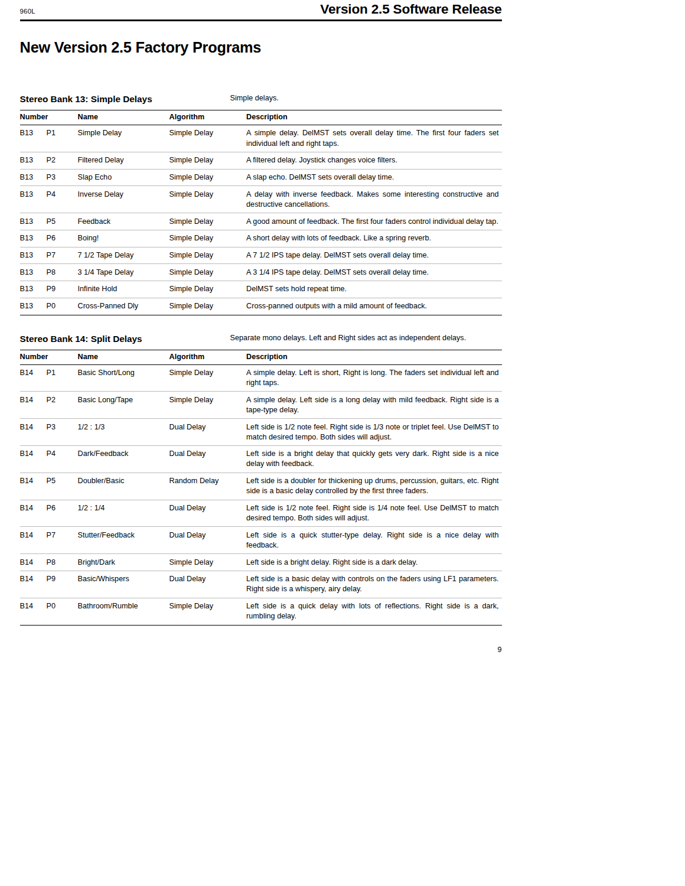960L Version 2.5 Software Release
New Version 2.5 Factory Programs
Stereo Bank 13: Simple Delays
Simple delays.
| Number | Name | Algorithm | Description |
| --- | --- | --- | --- |
| B13 | P1 | Simple Delay | Simple Delay | A simple delay. DelMST sets overall delay time. The first four faders set individual left and right taps. |
| B13 | P2 | Filtered Delay | Simple Delay | A filtered delay. Joystick changes voice filters. |
| B13 | P3 | Slap Echo | Simple Delay | A slap echo. DelMST sets overall delay time. |
| B13 | P4 | Inverse Delay | Simple Delay | A delay with inverse feedback. Makes some interesting constructive and destructive cancellations. |
| B13 | P5 | Feedback | Simple Delay | A good amount of feedback. The first four faders control individual delay tap. |
| B13 | P6 | Boing! | Simple Delay | A short delay with lots of feedback. Like a spring reverb. |
| B13 | P7 | 7 1/2 Tape Delay | Simple Delay | A 7 1/2 IPS tape delay. DelMST sets overall delay time. |
| B13 | P8 | 3 1/4 Tape Delay | Simple Delay | A 3 1/4 IPS tape delay. DelMST sets overall delay time. |
| B13 | P9 | Infinite Hold | Simple Delay | DelMST sets hold repeat time. |
| B13 | P0 | Cross-Panned Dly | Simple Delay | Cross-panned outputs with a mild amount of feedback. |
Stereo Bank 14: Split Delays
Separate mono delays. Left and Right sides act as independent delays.
| Number | Name | Algorithm | Description |
| --- | --- | --- | --- |
| B14 | P1 | Basic Short/Long | Simple Delay | A simple delay. Left is short, Right is long. The faders set individual left and right taps. |
| B14 | P2 | Basic Long/Tape | Simple Delay | A simple delay. Left side is a long delay with mild feedback. Right side is a tape-type delay. |
| B14 | P3 | 1/2 : 1/3 | Dual Delay | Left side is 1/2 note feel. Right side is 1/3 note or triplet feel. Use DelMST to match desired tempo. Both sides will adjust. |
| B14 | P4 | Dark/Feedback | Dual Delay | Left side is a bright delay that quickly gets very dark. Right side is a nice delay with feedback. |
| B14 | P5 | Doubler/Basic | Random Delay | Left side is a doubler for thickening up drums, percussion, guitars, etc. Right side is a basic delay controlled by the first three faders. |
| B14 | P6 | 1/2 : 1/4 | Dual Delay | Left side is 1/2 note feel. Right side is 1/4 note feel. Use DelMST to match desired tempo. Both sides will adjust. |
| B14 | P7 | Stutter/Feedback | Dual Delay | Left side is a quick stutter-type delay. Right side is a nice delay with feedback. |
| B14 | P8 | Bright/Dark | Simple Delay | Left side is a bright delay. Right side is a dark delay. |
| B14 | P9 | Basic/Whispers | Dual Delay | Left side is a basic delay with controls on the faders using LF1 parameters. Right side is a whispery, airy delay. |
| B14 | P0 | Bathroom/Rumble | Simple Delay | Left side is a quick delay with lots of reflections. Right side is a dark, rumbling delay. |
9